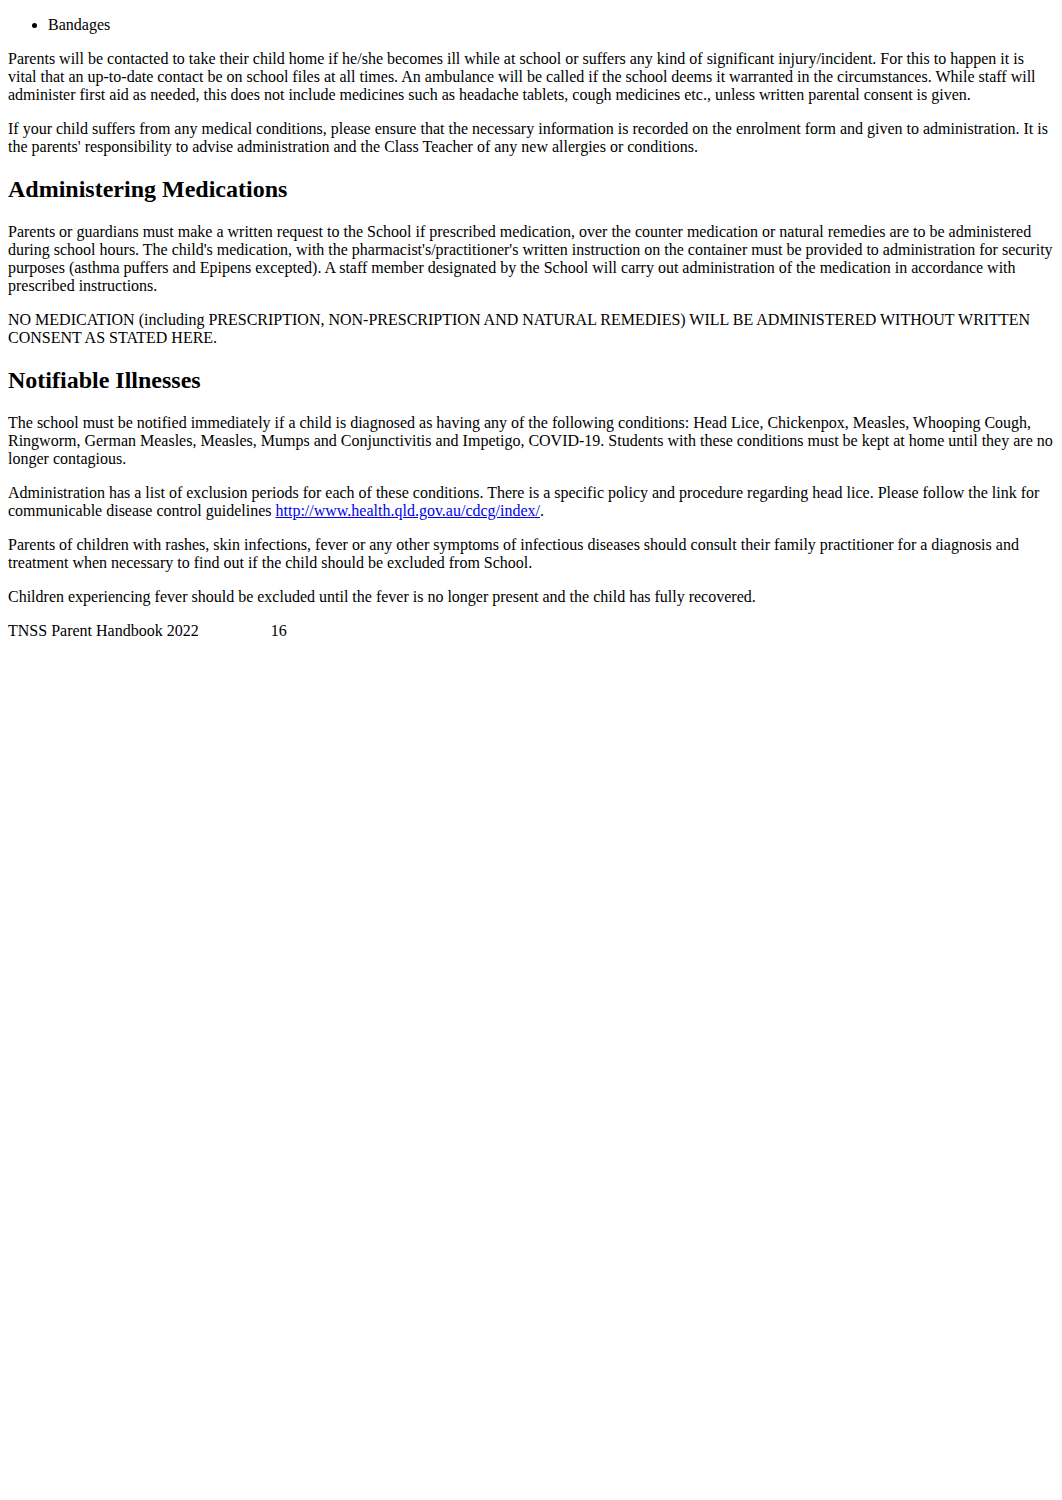Bandages
Parents will be contacted to take their child home if he/she becomes ill while at school or suffers any kind of significant injury/incident. For this to happen it is vital that an up-to-date contact be on school files at all times. An ambulance will be called if the school deems it warranted in the circumstances. While staff will administer first aid as needed, this does not include medicines such as headache tablets, cough medicines etc., unless written parental consent is given.
If your child suffers from any medical conditions, please ensure that the necessary information is recorded on the enrolment form and given to administration. It is the parents' responsibility to advise administration and the Class Teacher of any new allergies or conditions.
Administering Medications
Parents or guardians must make a written request to the School if prescribed medication, over the counter medication or natural remedies are to be administered during school hours. The child's medication, with the pharmacist's/practitioner's written instruction on the container must be provided to administration for security purposes (asthma puffers and Epipens excepted). A staff member designated by the School will carry out administration of the medication in accordance with prescribed instructions.
NO MEDICATION (including PRESCRIPTION, NON-PRESCRIPTION AND NATURAL REMEDIES) WILL BE ADMINISTERED WITHOUT WRITTEN CONSENT AS STATED HERE.
Notifiable Illnesses
The school must be notified immediately if a child is diagnosed as having any of the following conditions: Head Lice, Chickenpox, Measles, Whooping Cough, Ringworm, German Measles, Measles, Mumps and Conjunctivitis and Impetigo, COVID-19. Students with these conditions must be kept at home until they are no longer contagious.
Administration has a list of exclusion periods for each of these conditions. There is a specific policy and procedure regarding head lice. Please follow the link for communicable disease control guidelines http://www.health.qld.gov.au/cdcg/index/.
Parents of children with rashes, skin infections, fever or any other symptoms of infectious diseases should consult their family practitioner for a diagnosis and treatment when necessary to find out if the child should be excluded from School.
Children experiencing fever should be excluded until the fever is no longer present and the child has fully recovered.
TNSS Parent Handbook 2022 16